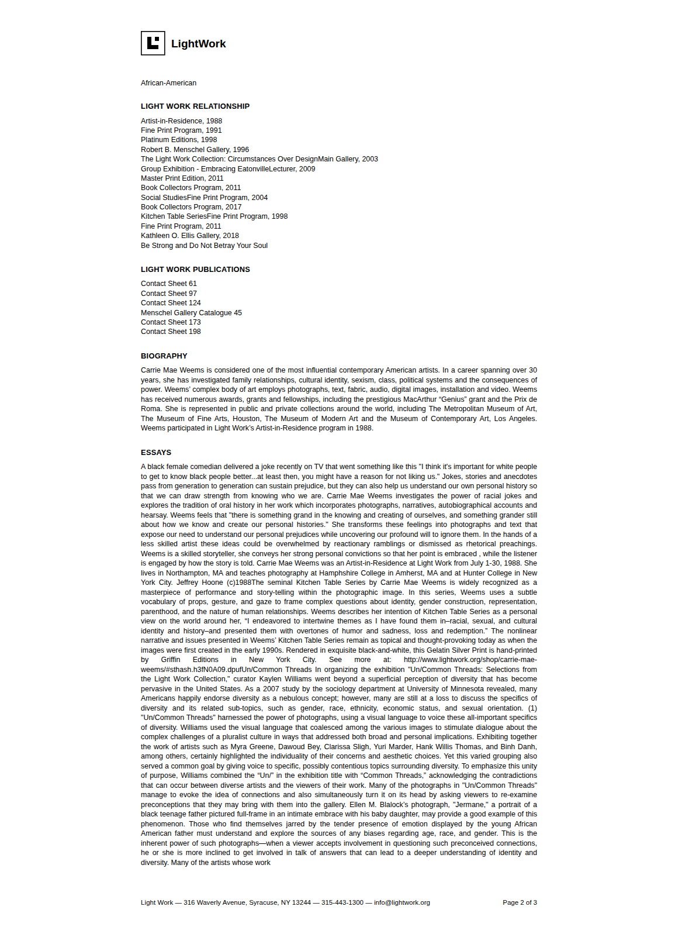LightWork
African-American
LIGHT WORK RELATIONSHIP
Artist-in-Residence, 1988
Fine Print Program, 1991
Platinum Editions, 1998
Robert B. Menschel Gallery, 1996
The Light Work Collection: Circumstances Over DesignMain Gallery, 2003
Group Exhibition - Embracing EatonvilleLecturer, 2009
Master Print Edition, 2011
Book Collectors Program, 2011
Social StudiesFine Print Program, 2004
Book Collectors Program, 2017
Kitchen Table SeriesFine Print Program, 1998
Fine Print Program, 2011
Kathleen O. Ellis Gallery, 2018
Be Strong and Do Not Betray Your Soul
LIGHT WORK PUBLICATIONS
Contact Sheet 61
Contact Sheet 97
Contact Sheet 124
Menschel Gallery Catalogue 45
Contact Sheet 173
Contact Sheet 198
BIOGRAPHY
Carrie Mae Weems is considered one of the most influential contemporary American artists. In a career spanning over 30 years, she has investigated family relationships, cultural identity, sexism, class, political systems and the consequences of power. Weems’ complex body of art employs photographs, text, fabric, audio, digital images, installation and video. Weems has received numerous awards, grants and fellowships, including the prestigious MacArthur “Genius” grant and the Prix de Roma. She is represented in public and private collections around the world, including The Metropolitan Museum of Art, The Museum of Fine Arts, Houston, The Museum of Modern Art and the Museum of Contemporary Art, Los Angeles. Weems participated in Light Work’s Artist-in-Residence program in 1988.
ESSAYS
A black female comedian delivered a joke recently on TV that went something like this "I think it's important for white people to get to know black people better...at least then, you might have a reason for not liking us." Jokes, stories and anecdotes pass from generation to generation can sustain prejudice, but they can also help us understand our own personal history so that we can draw strength from knowing who we are. Carrie Mae Weems investigates the power of racial jokes and explores the tradition of oral history in her work which incorporates photographs, narratives, autobiographical accounts and hearsay. Weems feels that "there is something grand in the knowing and creating of ourselves, and something grander still about how we know and create our personal histories." She transforms these feelings into photographs and text that expose our need to understand our personal prejudices while uncovering our profound will to ignore them. In the hands of a less skilled artist these ideas could be overwhelmed by reactionary ramblings or dismissed as rhetorical preachings. Weems is a skilled storyteller, she conveys her strong personal convictions so that her point is embraced , while the listener is engaged by how the story is told. Carrie Mae Weems was an Artist-in-Residence at Light Work from July 1-30, 1988. She lives in Northampton, MA and teaches photography at Hamphshire College in Amherst, MA and at Hunter College in New York City. Jeffrey Hoone (c)1988The seminal Kitchen Table Series by Carrie Mae Weems is widely recognized as a masterpiece of performance and story-telling within the photographic image. In this series, Weems uses a subtle vocabulary of props, gesture, and gaze to frame complex questions about identity, gender construction, representation, parenthood, and the nature of human relationships. Weems describes her intention of Kitchen Table Series as a personal view on the world around her, “I endeavored to intertwine themes as I have found them in–racial, sexual, and cultural identity and history–and presented them with overtones of humor and sadness, loss and redemption.” The nonlinear narrative and issues presented in Weems’ Kitchen Table Series remain as topical and thought-provoking today as when the images were first created in the early 1990s. Rendered in exquisite black-and-white, this Gelatin Silver Print is hand-printed by Griffin Editions in New York City. See more at: http://www.lightwork.org/shop/carrie-mae-weems/#sthash.h3fN0A09.dpufUn/Common Threads In organizing the exhibition "Un/Common Threads: Selections from the Light Work Collection," curator Kaylen Williams went beyond a superficial perception of diversity that has become pervasive in the United States. As a 2007 study by the sociology department at University of Minnesota revealed, many Americans happily endorse diversity as a nebulous concept; however, many are still at a loss to discuss the specifics of diversity and its related sub-topics, such as gender, race, ethnicity, economic status, and sexual orientation. (1) "Un/Common Threads" harnessed the power of photographs, using a visual language to voice these all-important specifics of diversity. Williams used the visual language that coalesced among the various images to stimulate dialogue about the complex challenges of a pluralist culture in ways that addressed both broad and personal implications. Exhibiting together the work of artists such as Myra Greene, Dawoud Bey, Clarissa Sligh, Yuri Marder, Hank Willis Thomas, and Binh Danh, among others, certainly highlighted the individuality of their concerns and aesthetic choices. Yet this varied grouping also served a common goal by giving voice to specific, possibly contentious topics surrounding diversity. To emphasize this unity of purpose, Williams combined the “Un/” in the exhibition title with “Common Threads,” acknowledging the contradictions that can occur between diverse artists and the viewers of their work. Many of the photographs in "Un/Common Threads" manage to evoke the idea of connections and also simultaneously turn it on its head by asking viewers to re-examine preconceptions that they may bring with them into the gallery. Ellen M. Blalock’s photograph, "Jermane," a portrait of a black teenage father pictured full-frame in an intimate embrace with his baby daughter, may provide a good example of this phenomenon. Those who find themselves jarred by the tender presence of emotion displayed by the young African American father must understand and explore the sources of any biases regarding age, race, and gender. This is the inherent power of such photographs—when a viewer accepts involvement in questioning such preconceived connections, he or she is more inclined to get involved in talk of answers that can lead to a deeper understanding of identity and diversity. Many of the artists whose work
Light Work — 316 Waverly Avenue, Syracuse, NY 13244 — 315-443-1300 — info@lightwork.org
Page 2 of 3